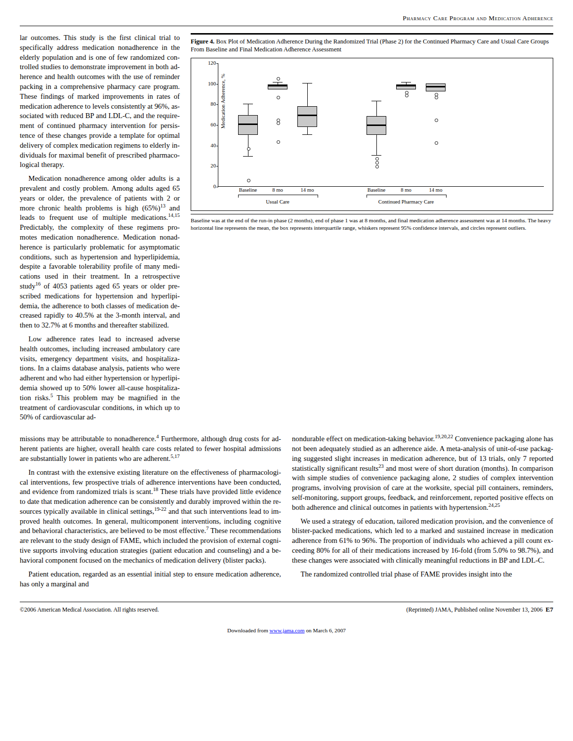Pharmacy Care Program and Medication Adherence
lar outcomes. This study is the first clinical trial to specifically address medication nonadherence in the elderly population and is one of few randomized controlled studies to demonstrate improvement in both adherence and health outcomes with the use of reminder packing in a comprehensive pharmacy care program. These findings of marked improvements in rates of medication adherence to levels consistently at 96%, associated with reduced BP and LDL-C, and the requirement of continued pharmacy intervention for persistence of these changes provide a template for optimal delivery of complex medication regimens to elderly individuals for maximal benefit of prescribed pharmacological therapy.
Medication nonadherence among older adults is a prevalent and costly problem. Among adults aged 65 years or older, the prevalence of patients with 2 or more chronic health problems is high (65%)13 and leads to frequent use of multiple medications.14,15 Predictably, the complexity of these regimens promotes medication nonadherence. Medication nonadherence is particularly problematic for asymptomatic conditions, such as hypertension and hyperlipidemia, despite a favorable tolerability profile of many medications used in their treatment. In a retrospective study16 of 4053 patients aged 65 years or older prescribed medications for hypertension and hyperlipidemia, the adherence to both classes of medication decreased rapidly to 40.5% at the 3-month interval, and then to 32.7% at 6 months and thereafter stabilized.
Low adherence rates lead to increased adverse health outcomes, including increased ambulatory care visits, emergency department visits, and hospitalizations. In a claims database analysis, patients who were adherent and who had either hypertension or hyperlipidemia showed up to 50% lower all-cause hospitalization risks.5 This problem may be magnified in the treatment of cardiovascular conditions, in which up to 50% of cardiovascular ad-
Figure 4. Box Plot of Medication Adherence During the Randomized Trial (Phase 2) for the Continued Pharmacy Care and Usual Care Groups From Baseline and Final Medication Adherence Assessment
Medication Adherence, %
120
100
80
60
40
20
0
Baseline 8 mo 14 mo Baseline 8 mo 14 mo
Usual Care
Continued Pharmacy Care
Baseline was at the end of the run-in phase (2 months), end of phase 1 was at 8 months, and final medication adherence assessment was at 14 months. The heavy horizontal line represents the mean, the box represents interquartile range, whiskers represent 95% confidence intervals, and circles represent outliers.
missions may be attributable to nonadherence.4 Furthermore, although drug costs for adherent patients are higher, overall health care costs related to fewer hospital admissions are substantially lower in patients who are adherent.5,17
In contrast with the extensive existing literature on the effectiveness of pharmacological interventions, few prospective trials of adherence interventions have been conducted, and evidence from randomized trials is scant.18 These trials have provided little evidence to date that medication adherence can be consistently and durably improved within the resources typically available in clinical settings,19-22 and that such interventions lead to improved health outcomes. In general, multicomponent interventions, including cognitive and behavioral characteristics, are believed to be most effective.7 These recommendations are relevant to the study design of FAME, which included the provision of external cognitive supports involving education strategies (patient education and counseling) and a behavioral component focused on the mechanics of medication delivery (blister packs).
Patient education, regarded as an essential initial step to ensure medication adherence, has only a marginal and
nondurable effect on medication-taking behavior.19,20,22 Convenience packaging alone has not been adequately studied as an adherence aide. A meta-analysis of unit-of-use packaging suggested slight increases in medication adherence, but of 13 trials, only 7 reported statistically significant results23 and most were of short duration (months). In comparison with simple studies of convenience packaging alone, 2 studies of complex intervention programs, involving provision of care at the worksite, special pill containers, reminders, self-monitoring, support groups, feedback, and reinforcement, reported positive effects on both adherence and clinical outcomes in patients with hypertension.24,25
We used a strategy of education, tailored medication provision, and the convenience of blister-packed medications, which led to a marked and sustained increase in medication adherence from 61% to 96%. The proportion of individuals who achieved a pill count exceeding 80% for all of their medications increased by 16-fold (from 5.0% to 98.7%), and these changes were associated with clinically meaningful reductions in BP and LDL-C.
The randomized controlled trial phase of FAME provides insight into the
©2006 American Medical Association. All rights reserved.
(Reprinted) JAMA, Published online November 13, 2006 E7
Downloaded from www.jama.com on March 6, 2007